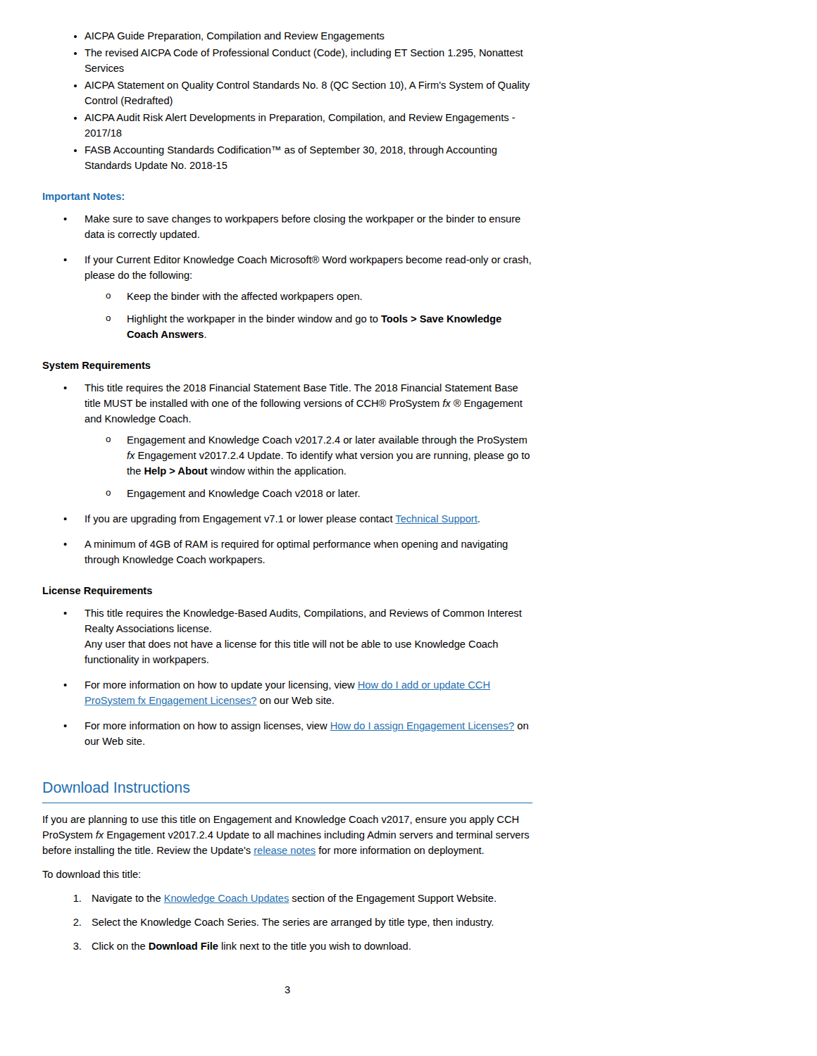AICPA Guide Preparation, Compilation and Review Engagements
The revised AICPA Code of Professional Conduct (Code), including ET Section 1.295, Nonattest Services
AICPA Statement on Quality Control Standards No. 8 (QC Section 10), A Firm's System of Quality Control (Redrafted)
AICPA Audit Risk Alert Developments in Preparation, Compilation, and Review Engagements - 2017/18
FASB Accounting Standards Codification™ as of September 30, 2018, through Accounting Standards Update No. 2018-15
Important Notes:
Make sure to save changes to workpapers before closing the workpaper or the binder to ensure data is correctly updated.
If your Current Editor Knowledge Coach Microsoft® Word workpapers become read-only or crash, please do the following:
Keep the binder with the affected workpapers open.
Highlight the workpaper in the binder window and go to Tools > Save Knowledge Coach Answers.
System Requirements
This title requires the 2018 Financial Statement Base Title. The 2018 Financial Statement Base title MUST be installed with one of the following versions of CCH® ProSystem fx ® Engagement and Knowledge Coach.
Engagement and Knowledge Coach v2017.2.4 or later available through the ProSystem fx Engagement v2017.2.4 Update. To identify what version you are running, please go to the Help > About window within the application.
Engagement and Knowledge Coach v2018 or later.
If you are upgrading from Engagement v7.1 or lower please contact Technical Support.
A minimum of 4GB of RAM is required for optimal performance when opening and navigating through Knowledge Coach workpapers.
License Requirements
This title requires the Knowledge-Based Audits, Compilations, and Reviews of Common Interest Realty Associations license.
Any user that does not have a license for this title will not be able to use Knowledge Coach functionality in workpapers.
For more information on how to update your licensing, view How do I add or update CCH ProSystem fx Engagement Licenses? on our Web site.
For more information on how to assign licenses, view How do I assign Engagement Licenses? on our Web site.
Download Instructions
If you are planning to use this title on Engagement and Knowledge Coach v2017, ensure you apply CCH ProSystem fx Engagement v2017.2.4 Update to all machines including Admin servers and terminal servers before installing the title. Review the Update's release notes for more information on deployment.
To download this title:
Navigate to the Knowledge Coach Updates section of the Engagement Support Website.
Select the Knowledge Coach Series. The series are arranged by title type, then industry.
Click on the Download File link next to the title you wish to download.
3